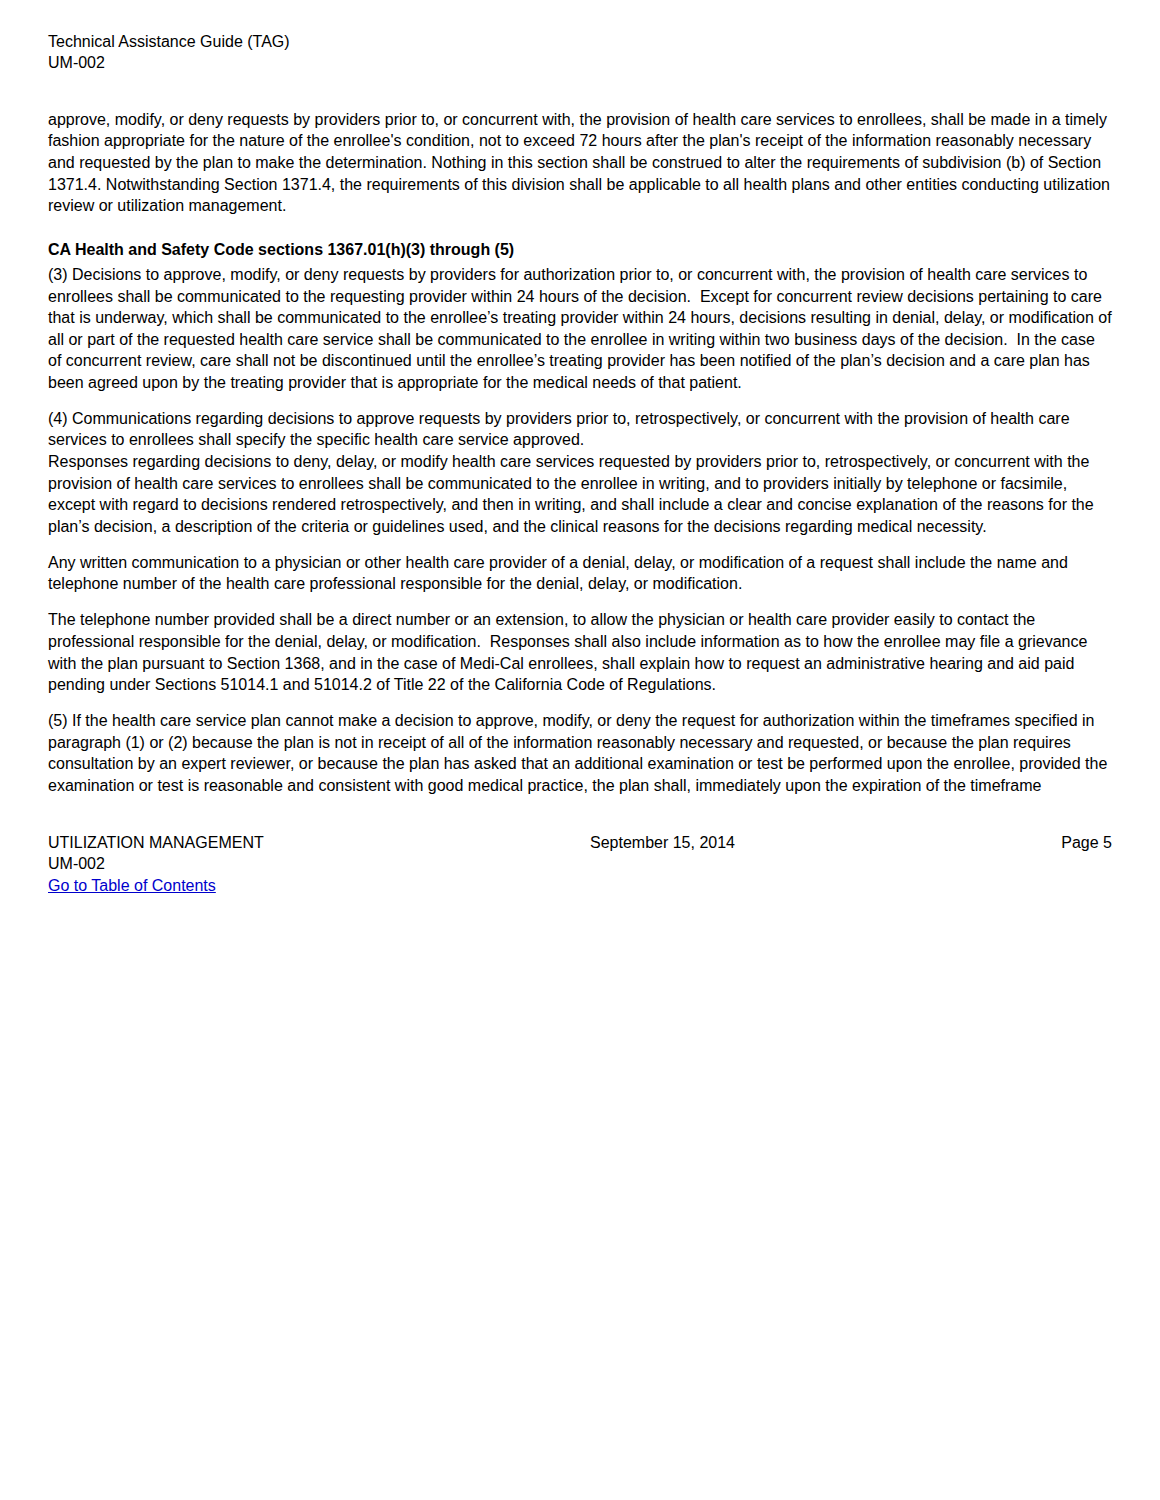Technical Assistance Guide (TAG)
UM-002
approve, modify, or deny requests by providers prior to, or concurrent with, the provision of health care services to enrollees, shall be made in a timely fashion appropriate for the nature of the enrollee's condition, not to exceed 72 hours after the plan's receipt of the information reasonably necessary and requested by the plan to make the determination. Nothing in this section shall be construed to alter the requirements of subdivision (b) of Section 1371.4. Notwithstanding Section 1371.4, the requirements of this division shall be applicable to all health plans and other entities conducting utilization review or utilization management.
CA Health and Safety Code sections 1367.01(h)(3) through (5)
(3) Decisions to approve, modify, or deny requests by providers for authorization prior to, or concurrent with, the provision of health care services to enrollees shall be communicated to the requesting provider within 24 hours of the decision. Except for concurrent review decisions pertaining to care that is underway, which shall be communicated to the enrollee’s treating provider within 24 hours, decisions resulting in denial, delay, or modification of all or part of the requested health care service shall be communicated to the enrollee in writing within two business days of the decision. In the case of concurrent review, care shall not be discontinued until the enrollee’s treating provider has been notified of the plan’s decision and a care plan has been agreed upon by the treating provider that is appropriate for the medical needs of that patient.
(4) Communications regarding decisions to approve requests by providers prior to, retrospectively, or concurrent with the provision of health care services to enrollees shall specify the specific health care service approved.
Responses regarding decisions to deny, delay, or modify health care services requested by providers prior to, retrospectively, or concurrent with the provision of health care services to enrollees shall be communicated to the enrollee in writing, and to providers initially by telephone or facsimile, except with regard to decisions rendered retrospectively, and then in writing, and shall include a clear and concise explanation of the reasons for the plan’s decision, a description of the criteria or guidelines used, and the clinical reasons for the decisions regarding medical necessity.
Any written communication to a physician or other health care provider of a denial, delay, or modification of a request shall include the name and telephone number of the health care professional responsible for the denial, delay, or modification.
The telephone number provided shall be a direct number or an extension, to allow the physician or health care provider easily to contact the professional responsible for the denial, delay, or modification. Responses shall also include information as to how the enrollee may file a grievance with the plan pursuant to Section 1368, and in the case of Medi-Cal enrollees, shall explain how to request an administrative hearing and aid paid pending under Sections 51014.1 and 51014.2 of Title 22 of the California Code of Regulations.
(5) If the health care service plan cannot make a decision to approve, modify, or deny the request for authorization within the timeframes specified in paragraph (1) or (2) because the plan is not in receipt of all of the information reasonably necessary and requested, or because the plan requires consultation by an expert reviewer, or because the plan has asked that an additional examination or test be performed upon the enrollee, provided the examination or test is reasonable and consistent with good medical practice, the plan shall, immediately upon the expiration of the timeframe
UTILIZATION MANAGEMENT September 15, 2014 Page 5
UM-002
Go to Table of Contents